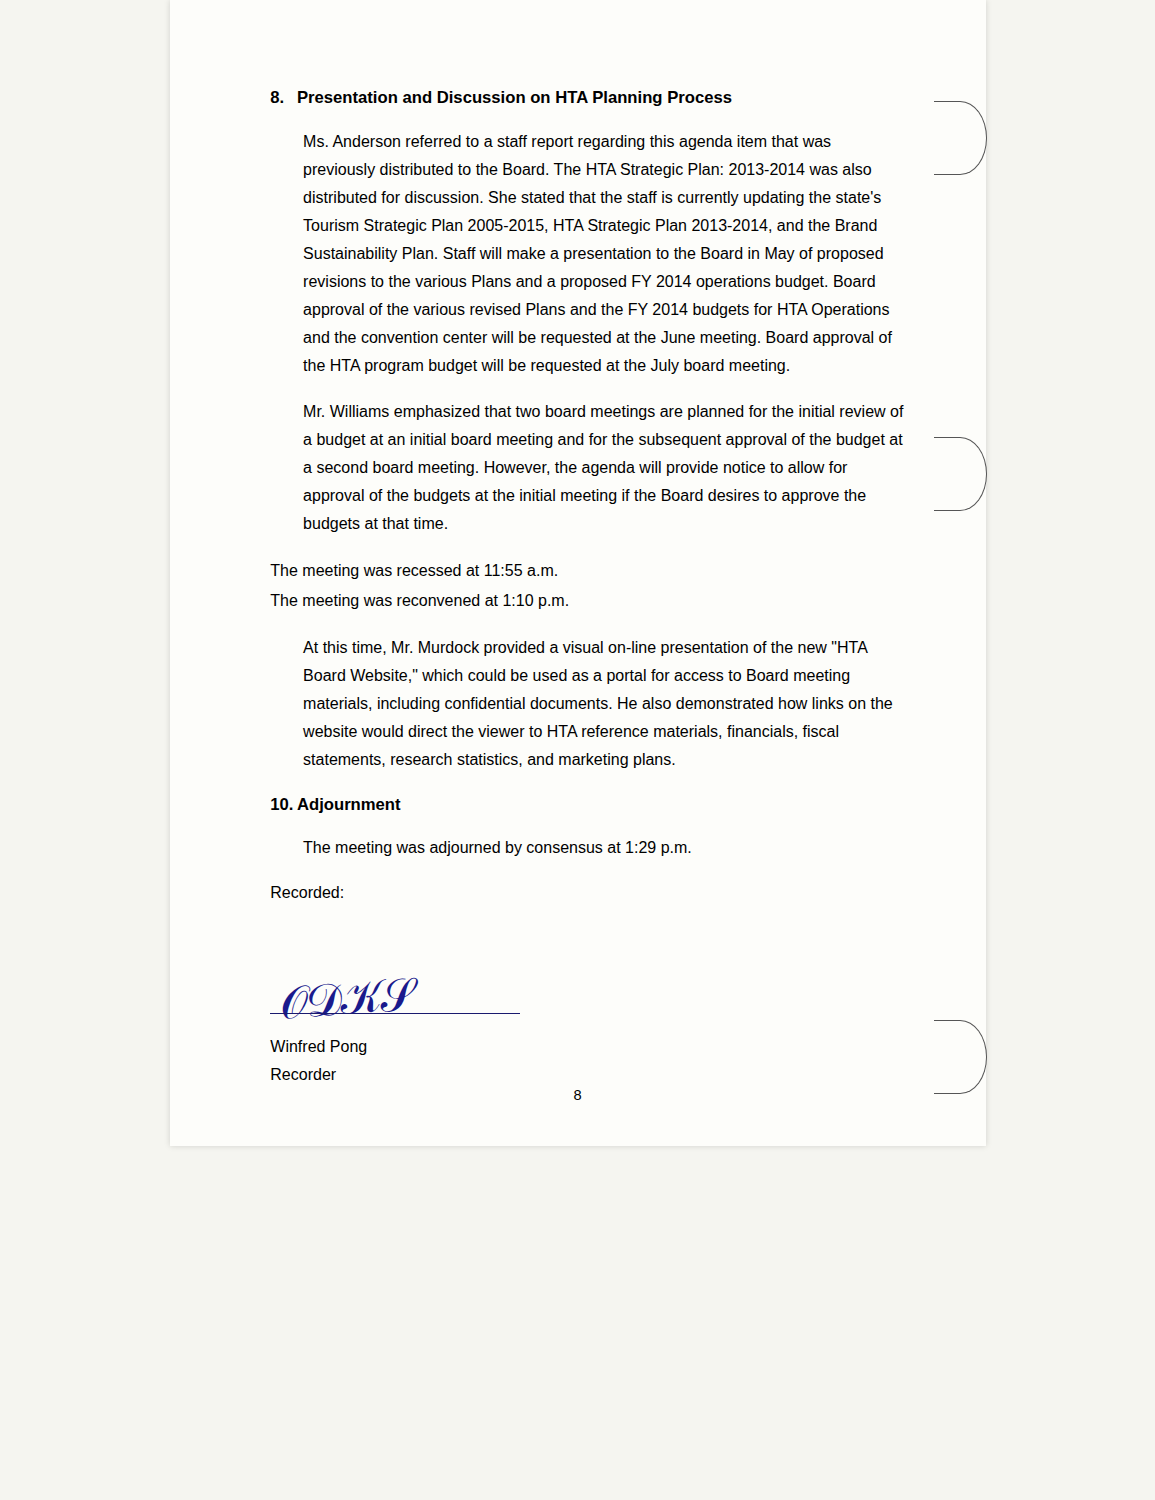8. Presentation and Discussion on HTA Planning Process
Ms. Anderson referred to a staff report regarding this agenda item that was previously distributed to the Board. The HTA Strategic Plan: 2013-2014 was also distributed for discussion. She stated that the staff is currently updating the state's Tourism Strategic Plan 2005-2015, HTA Strategic Plan 2013-2014, and the Brand Sustainability Plan. Staff will make a presentation to the Board in May of proposed revisions to the various Plans and a proposed FY 2014 operations budget. Board approval of the various revised Plans and the FY 2014 budgets for HTA Operations and the convention center will be requested at the June meeting. Board approval of the HTA program budget will be requested at the July board meeting.
Mr. Williams emphasized that two board meetings are planned for the initial review of a budget at an initial board meeting and for the subsequent approval of the budget at a second board meeting. However, the agenda will provide notice to allow for approval of the budgets at the initial meeting if the Board desires to approve the budgets at that time.
The meeting was recessed at 11:55 a.m.
The meeting was reconvened at 1:10 p.m.
At this time, Mr. Murdock provided a visual on-line presentation of the new "HTA Board Website," which could be used as a portal for access to Board meeting materials, including confidential documents. He also demonstrated how links on the website would direct the viewer to HTA reference materials, financials, fiscal statements, research statistics, and marketing plans.
10. Adjournment
The meeting was adjourned by consensus at 1:29 p.m.
Recorded:
   𝒪𝒟𝒦𝒮
Winfred Pong
Recorder
8